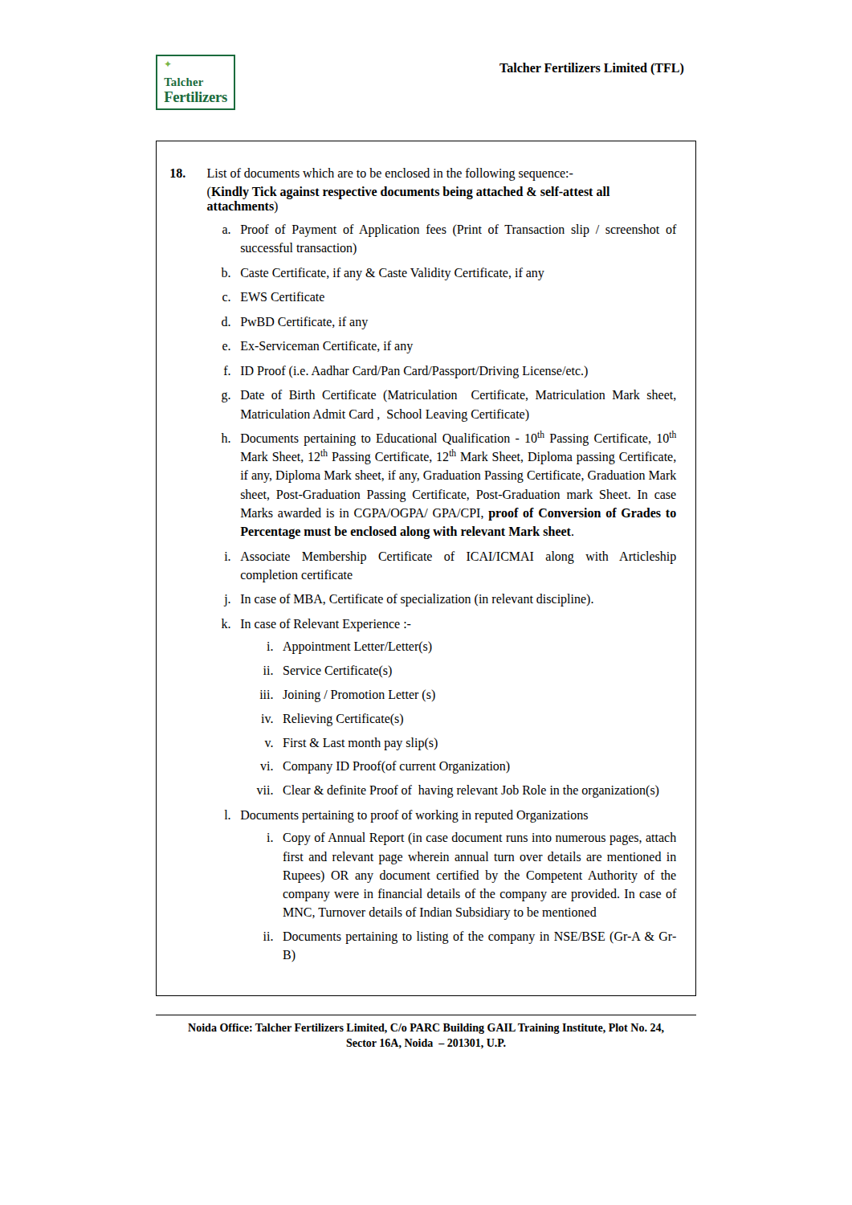✦
Talcher
Fertilizers
Talcher Fertilizers Limited (TFL)
| 18. | List of documents which are to be enclosed in the following sequence:- ( Kindly Tick against respective documents being attached & self-attest all attachments ) Proof of Payment of Application fees (Print of Transaction slip / screenshot of successful transaction) Caste Certificate, if any & Caste Validity Certificate, if any EWS Certificate PwBD Certificate, if any Ex-Serviceman Certificate, if any ID Proof (i.e. Aadhar Card/Pan Card/Passport/Driving License/etc.) Date of Birth Certificate (Matriculation Certificate, Matriculation Mark sheet, Matriculation Admit Card , School Leaving Certificate) Documents pertaining to Educational Qualification - 10 th Passing Certificate, 10 th Mark Sheet, 12 th Passing Certificate, 12 th Mark Sheet, Diploma passing Certificate, if any, Diploma Mark sheet, if any, Graduation Passing Certificate, Graduation Mark sheet, Post-Graduation Passing Certificate, Post-Graduation mark Sheet. In case Marks awarded is in CGPA/OGPA/ GPA/CPI, proof of Conversion of Grades to Percentage must be enclosed along with relevant Mark sheet . Associate Membership Certificate of ICAI/ICMAI along with Articleship completion certificate In case of MBA, Certificate of specialization (in relevant discipline). In case of Relevant Experience :- Appointment Letter/Letter(s) Service Certificate(s) Joining / Promotion Letter (s) Relieving Certificate(s) First & Last month pay slip(s) Company ID Proof(of current Organization) Clear & definite Proof of having relevant Job Role in the organization(s) Documents pertaining to proof of working in reputed Organizations Copy of Annual Report (in case document runs into numerous pages, attach first and relevant page wherein annual turn over details are mentioned in Rupees) OR any document certified by the Competent Authority of the company were in financial details of the company are provided. In case of MNC, Turnover details of Indian Subsidiary to be mentioned Documents pertaining to listing of the company in NSE/BSE (Gr-A & Gr-B) |
Noida Office: Talcher Fertilizers Limited, C/o PARC Building GAIL Training Institute, Plot No. 24,
Sector 16A, Noida – 201301, U.P.